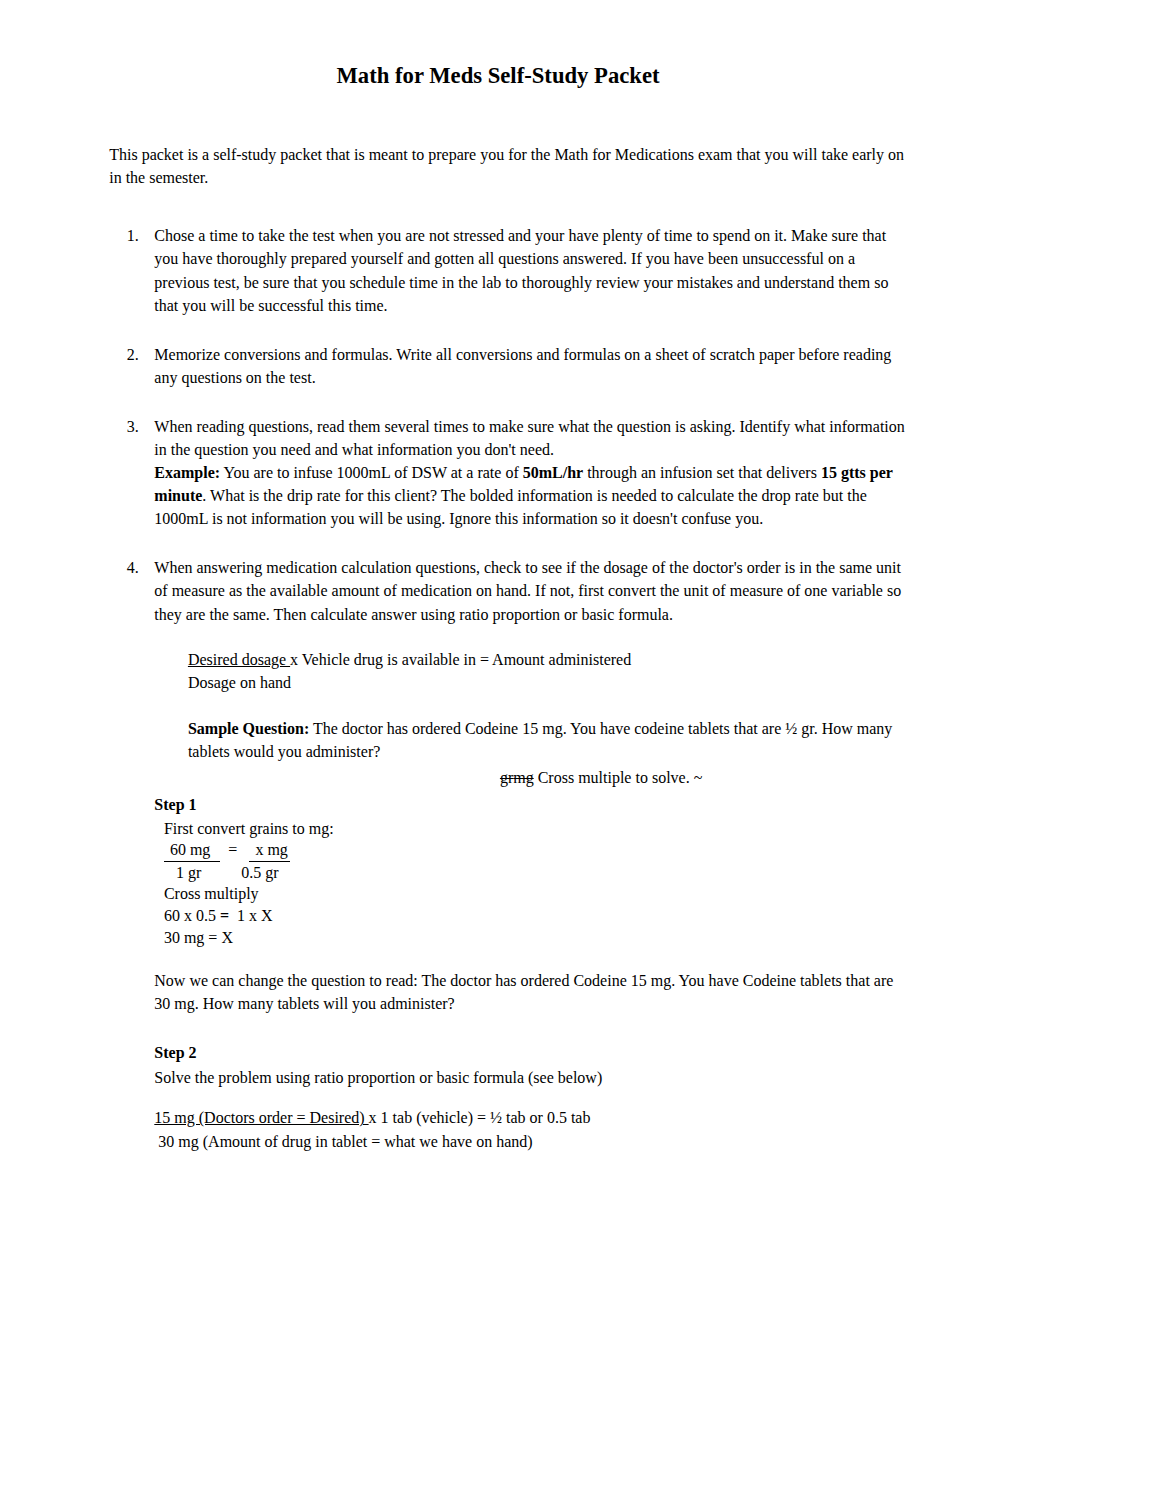Math for Meds Self-Study Packet
This packet is a self-study packet that is meant to prepare you for the Math for Medications exam that you will take early on in the semester.
Chose a time to take the test when you are not stressed and your have plenty of time to spend on it. Make sure that you have thoroughly prepared yourself and gotten all questions answered. If you have been unsuccessful on a previous test, be sure that you schedule time in the lab to thoroughly review your mistakes and understand them so that you will be successful this time.
Memorize conversions and formulas. Write all conversions and formulas on a sheet of scratch paper before reading any questions on the test.
When reading questions, read them several times to make sure what the question is asking. Identify what information in the question you need and what information you don't need.
Example: You are to infuse 1000mL of DSW at a rate of 50mL/hr through an infusion set that delivers 15 gtts per minute. What is the drip rate for this client? The bolded information is needed to calculate the drop rate but the 1000mL is not information you will be using. Ignore this information so it doesn't confuse you.
When answering medication calculation questions, check to see if the dosage of the doctor's order is in the same unit of measure as the available amount of medication on hand. If not, first convert the unit of measure of one variable so they are the same. Then calculate answer using ratio proportion or basic formula.
Desired dosage x Vehicle drug is available in = Amount administered
Dosage on hand
Sample Question: The doctor has ordered Codeine 15 mg. You have codeine tablets that are ½ gr. How many tablets would you administer?
gr mg Cross multiple to solve. ~
Step 1
First convert grains to mg:
60 mg = x mg
1 gr 0.5 gr
Cross multiply
60 x 0.5 = 1 x X
30 mg = X
Now we can change the question to read: The doctor has ordered Codeine 15 mg. You have Codeine tablets that are 30 mg. How many tablets will you administer?
Step 2
Solve the problem using ratio proportion or basic formula (see below)
15 mg (Doctors order = Desired) x 1 tab (vehicle) = ½ tab or 0.5 tab
30 mg (Amount of drug in tablet = what we have on hand)